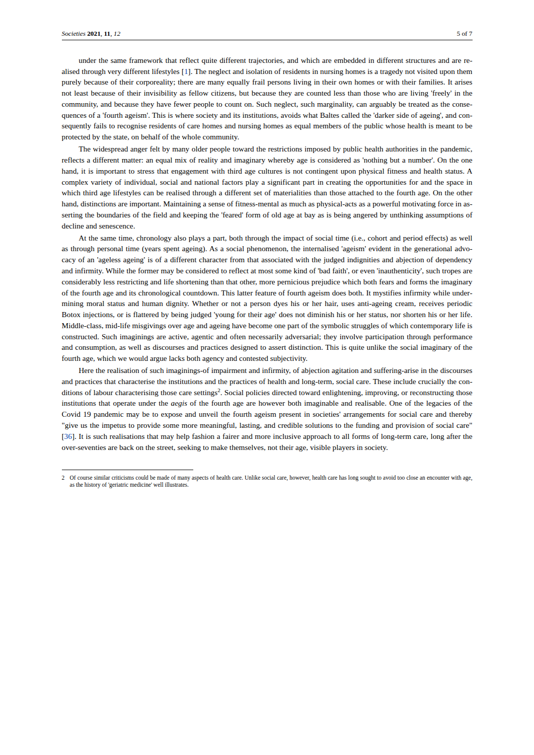Societies 2021, 11, 12 5 of 7
under the same framework that reflect quite different trajectories, and which are embedded in different structures and are realised through very different lifestyles [1]. The neglect and isolation of residents in nursing homes is a tragedy not visited upon them purely because of their corporeality; there are many equally frail persons living in their own homes or with their families. It arises not least because of their invisibility as fellow citizens, but because they are counted less than those who are living 'freely' in the community, and because they have fewer people to count on. Such neglect, such marginality, can arguably be treated as the consequences of a 'fourth ageism'. This is where society and its institutions, avoids what Baltes called the 'darker side of ageing', and consequently fails to recognise residents of care homes and nursing homes as equal members of the public whose health is meant to be protected by the state, on behalf of the whole community.
The widespread anger felt by many older people toward the restrictions imposed by public health authorities in the pandemic, reflects a different matter: an equal mix of reality and imaginary whereby age is considered as 'nothing but a number'. On the one hand, it is important to stress that engagement with third age cultures is not contingent upon physical fitness and health status. A complex variety of individual, social and national factors play a significant part in creating the opportunities for and the space in which third age lifestyles can be realised through a different set of materialities than those attached to the fourth age. On the other hand, distinctions are important. Maintaining a sense of fitness-mental as much as physical-acts as a powerful motivating force in asserting the boundaries of the field and keeping the 'feared' form of old age at bay as is being angered by unthinking assumptions of decline and senescence.
At the same time, chronology also plays a part, both through the impact of social time (i.e., cohort and period effects) as well as through personal time (years spent ageing). As a social phenomenon, the internalised 'ageism' evident in the generational advocacy of an 'ageless ageing' is of a different character from that associated with the judged indignities and abjection of dependency and infirmity. While the former may be considered to reflect at most some kind of 'bad faith', or even 'inauthenticity', such tropes are considerably less restricting and life shortening than that other, more pernicious prejudice which both fears and forms the imaginary of the fourth age and its chronological countdown. This latter feature of fourth ageism does both. It mystifies infirmity while undermining moral status and human dignity. Whether or not a person dyes his or her hair, uses anti-ageing cream, receives periodic Botox injections, or is flattered by being judged 'young for their age' does not diminish his or her status, nor shorten his or her life. Middle-class, mid-life misgivings over age and ageing have become one part of the symbolic struggles of which contemporary life is constructed. Such imaginings are active, agentic and often necessarily adversarial; they involve participation through performance and consumption, as well as discourses and practices designed to assert distinction. This is quite unlike the social imaginary of the fourth age, which we would argue lacks both agency and contested subjectivity.
Here the realisation of such imaginings-of impairment and infirmity, of abjection agitation and suffering-arise in the discourses and practices that characterise the institutions and the practices of health and long-term, social care. These include crucially the conditions of labour characterising those care settings2. Social policies directed toward enlightening, improving, or reconstructing those institutions that operate under the aegis of the fourth age are however both imaginable and realisable. One of the legacies of the Covid 19 pandemic may be to expose and unveil the fourth ageism present in societies' arrangements for social care and thereby "give us the impetus to provide some more meaningful, lasting, and credible solutions to the funding and provision of social care" [36]. It is such realisations that may help fashion a fairer and more inclusive approach to all forms of long-term care, long after the over-seventies are back on the street, seeking to make themselves, not their age, visible players in society.
2 Of course similar criticisms could be made of many aspects of health care. Unlike social care, however, health care has long sought to avoid too close an encounter with age, as the history of 'geriatric medicine' well illustrates.